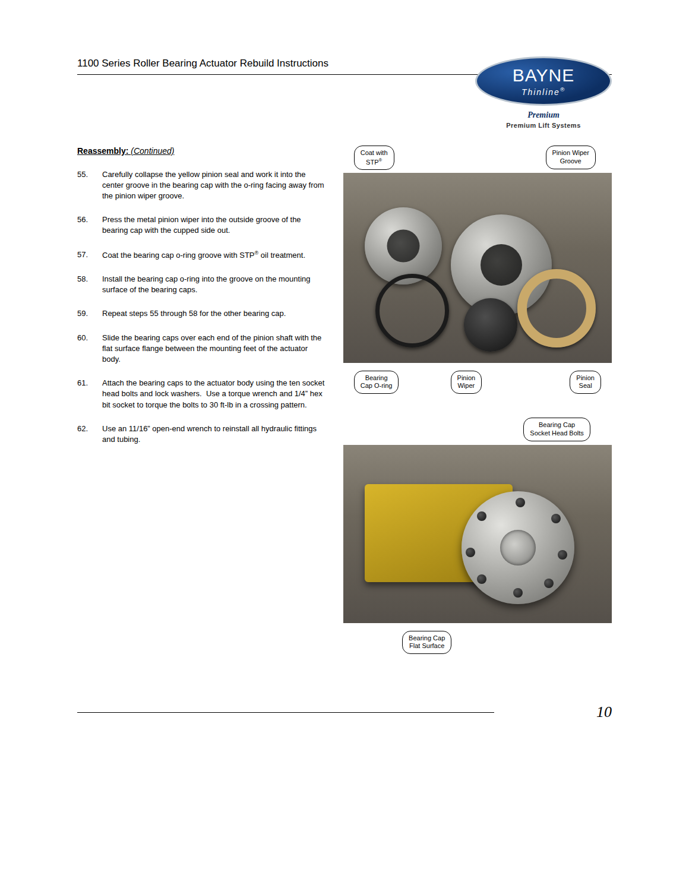BAYNE
Thinline®
Premium
Premium Lift Systems
1100 Series Roller Bearing Actuator Rebuild Instructions
Reassembly: (Continued)
55. Carefully collapse the yellow pinion seal and work it into the center groove in the bearing cap with the o-ring facing away from the pinion wiper groove.
56. Press the metal pinion wiper into the outside groove of the bearing cap with the cupped side out.
57. Coat the bearing cap o-ring groove with STP® oil treatment.
58. Install the bearing cap o-ring into the groove on the mounting surface of the bearing caps.
59. Repeat steps 55 through 58 for the other bearing cap.
60. Slide the bearing caps over each end of the pinion shaft with the flat surface flange between the mounting feet of the actuator body.
61. Attach the bearing caps to the actuator body using the ten socket head bolts and lock washers. Use a torque wrench and 1/4” hex bit socket to torque the bolts to 30 ft-lb in a crossing pattern.
62. Use an 11/16” open-end wrench to reinstall all hydraulic fittings and tubing.
Coat with
STP®
Pinion Wiper
Groove
Bearing
Cap O-ring
Pinion
Wiper
Pinion
Seal
Bearing Cap
Socket Head Bolts
Bearing Cap
Flat Surface
10